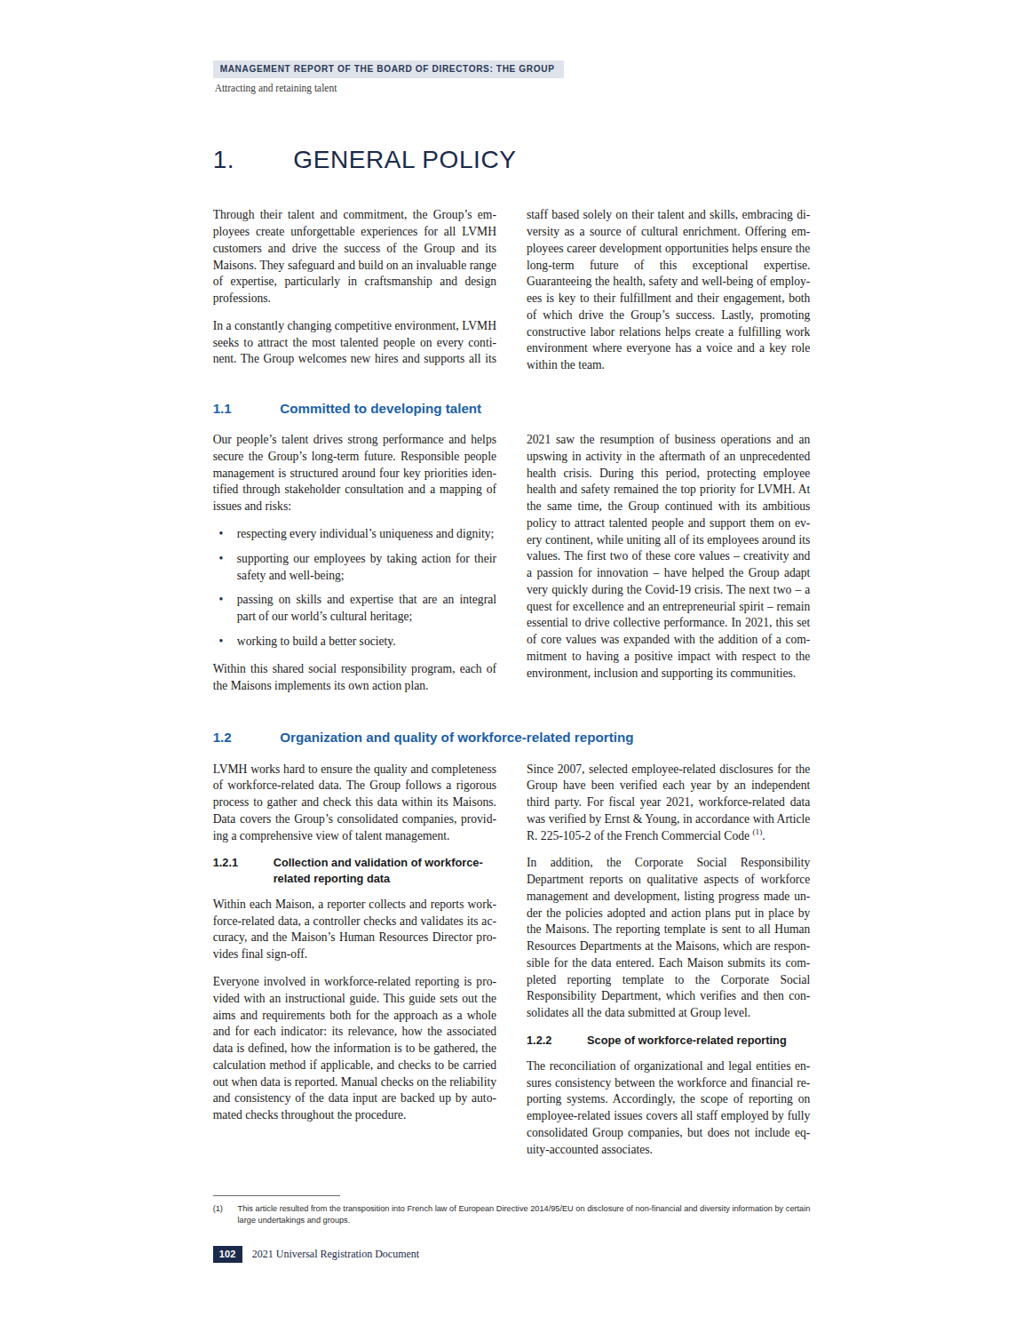Management report of the Board of Directors: the Group
Attracting and retaining talent
1. GENERAL POLICY
Through their talent and commitment, the Group’s employees create unforgettable experiences for all LVMH customers and drive the success of the Group and its Maisons. They safeguard and build on an invaluable range of expertise, particularly in craftsmanship and design professions.
In a constantly changing competitive environment, LVMH seeks to attract the most talented people on every continent. The Group welcomes new hires and supports all its staff based solely on their talent and skills, embracing diversity as a source of cultural enrichment. Offering employees career development opportunities helps ensure the long-term future of this exceptional expertise. Guaranteeing the health, safety and well-being of employees is key to their fulfillment and their engagement, both of which drive the Group’s success. Lastly, promoting constructive labor relations helps create a fulfilling work environment where everyone has a voice and a key role within the team.
1.1 Committed to developing talent
Our people’s talent drives strong performance and helps secure the Group’s long-term future. Responsible people management is structured around four key priorities identified through stakeholder consultation and a mapping of issues and risks:
respecting every individual’s uniqueness and dignity;
supporting our employees by taking action for their safety and well-being;
passing on skills and expertise that are an integral part of our world’s cultural heritage;
working to build a better society.
Within this shared social responsibility program, each of the Maisons implements its own action plan.
2021 saw the resumption of business operations and an upswing in activity in the aftermath of an unprecedented health crisis. During this period, protecting employee health and safety remained the top priority for LVMH. At the same time, the Group continued with its ambitious policy to attract talented people and support them on every continent, while uniting all of its employees around its values. The first two of these core values – creativity and a passion for innovation – have helped the Group adapt very quickly during the Covid-19 crisis. The next two – a quest for excellence and an entrepreneurial spirit – remain essential to drive collective performance. In 2021, this set of core values was expanded with the addition of a commitment to having a positive impact with respect to the environment, inclusion and supporting its communities.
1.2 Organization and quality of workforce-related reporting
LVMH works hard to ensure the quality and completeness of workforce-related data. The Group follows a rigorous process to gather and check this data within its Maisons. Data covers the Group’s consolidated companies, providing a comprehensive view of talent management.
1.2.1 Collection and validation of workforce-related reporting data
Within each Maison, a reporter collects and reports workforce-related data, a controller checks and validates its accuracy, and the Maison’s Human Resources Director provides final sign-off.
Everyone involved in workforce-related reporting is provided with an instructional guide. This guide sets out the aims and requirements both for the approach as a whole and for each indicator: its relevance, how the associated data is defined, how the information is to be gathered, the calculation method if applicable, and checks to be carried out when data is reported. Manual checks on the reliability and consistency of the data input are backed up by automated checks throughout the procedure.
Since 2007, selected employee-related disclosures for the Group have been verified each year by an independent third party. For fiscal year 2021, workforce-related data was verified by Ernst & Young, in accordance with Article R. 225-105-2 of the French Commercial Code (1).
In addition, the Corporate Social Responsibility Department reports on qualitative aspects of workforce management and development, listing progress made under the policies adopted and action plans put in place by the Maisons. The reporting template is sent to all Human Resources Departments at the Maisons, which are responsible for the data entered. Each Maison submits its completed reporting template to the Corporate Social Responsibility Department, which verifies and then consolidates all the data submitted at Group level.
1.2.2 Scope of workforce-related reporting
The reconciliation of organizational and legal entities ensures consistency between the workforce and financial reporting systems. Accordingly, the scope of reporting on employee-related issues covers all staff employed by fully consolidated Group companies, but does not include equity-accounted associates.
(1) This article resulted from the transposition into French law of European Directive 2014/95/EU on disclosure of non-financial and diversity information by certain large undertakings and groups.
102 2021 Universal Registration Document